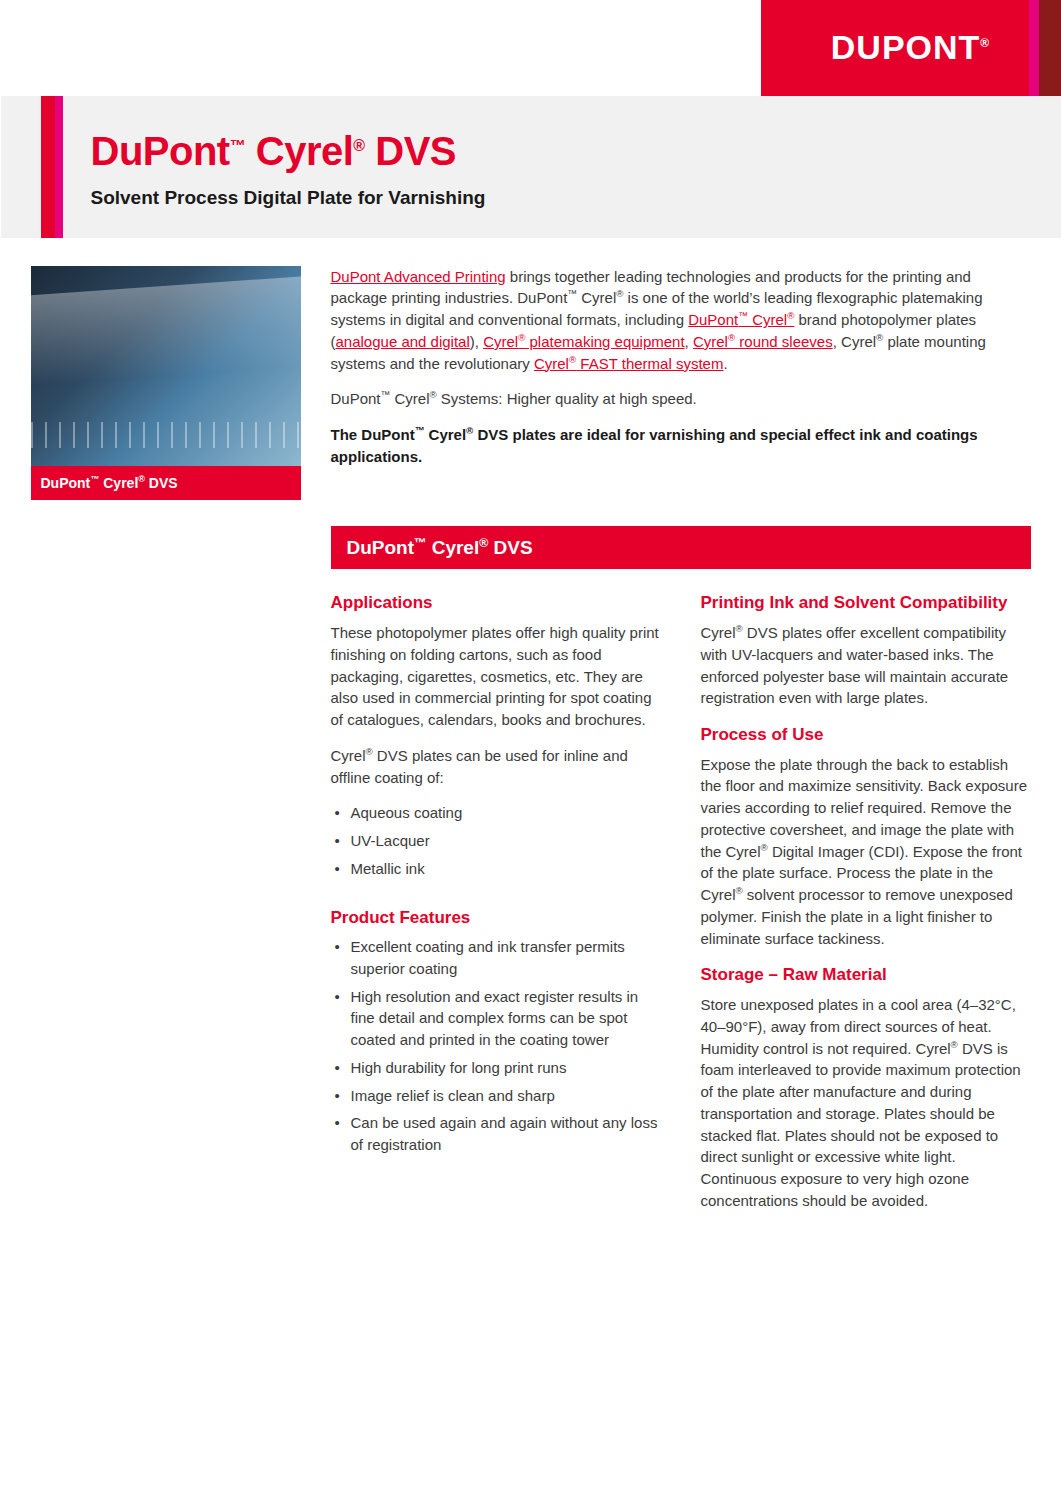DUPONT®
DuPont™ Cyrel® DVS
Solvent Process Digital Plate for Varnishing
DuPont™ Cyrel® DVS
DuPont Advanced Printing brings together leading technologies and products for the printing and package printing industries. DuPont™ Cyrel® is one of the world’s leading flexographic platemaking systems in digital and conventional formats, including DuPont™ Cyrel® brand photopolymer plates (analogue and digital), Cyrel® platemaking equipment, Cyrel® round sleeves, Cyrel® plate mounting systems and the revolutionary Cyrel® FAST thermal system.
DuPont™ Cyrel® Systems: Higher quality at high speed.
The DuPont™ Cyrel® DVS plates are ideal for varnishing and special effect ink and coatings applications.
DuPont™ Cyrel® DVS
Applications
These photopolymer plates offer high quality print finishing on folding cartons, such as food packaging, cigarettes, cosmetics, etc. They are also used in commercial printing for spot coating of catalogues, calendars, books and brochures.
Cyrel® DVS plates can be used for inline and offline coating of:
Aqueous coating
UV-Lacquer
Metallic ink
Product Features
Excellent coating and ink transfer permits superior coating
High resolution and exact register results in fine detail and complex forms can be spot coated and printed in the coating tower
High durability for long print runs
Image relief is clean and sharp
Can be used again and again without any loss of registration
Printing Ink and Solvent Compatibility
Cyrel® DVS plates offer excellent compatibility with UV-lacquers and water-based inks. The enforced polyester base will maintain accurate registration even with large plates.
Process of Use
Expose the plate through the back to establish the floor and maximize sensitivity. Back exposure varies according to relief required. Remove the protective coversheet, and image the plate with the Cyrel® Digital Imager (CDI). Expose the front of the plate surface. Process the plate in the Cyrel® solvent processor to remove unexposed polymer. Finish the plate in a light finisher to eliminate surface tackiness.
Storage – Raw Material
Store unexposed plates in a cool area (4–32°C, 40–90°F), away from direct sources of heat. Humidity control is not required. Cyrel® DVS is foam interleaved to provide maximum protection of the plate after manufacture and during transportation and storage. Plates should be stacked flat. Plates should not be exposed to direct sunlight or excessive white light. Continuous exposure to very high ozone concentrations should be avoided.